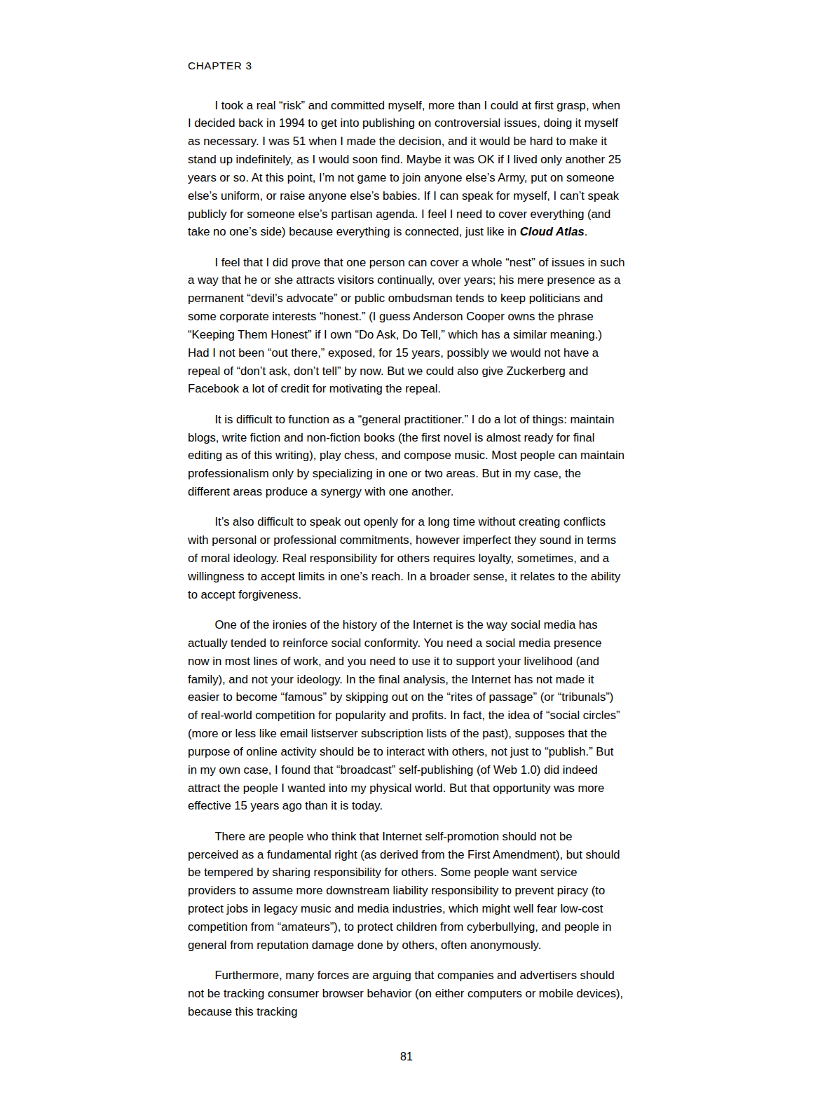CHAPTER 3
I took a real “risk” and committed myself, more than I could at first grasp, when I decided back in 1994 to get into publishing on controversial issues, doing it myself as necessary. I was 51 when I made the decision, and it would be hard to make it stand up indefinitely, as I would soon find. Maybe it was OK if I lived only another 25 years or so. At this point, I’m not game to join anyone else’s Army, put on someone else’s uniform, or raise anyone else’s babies. If I can speak for myself, I can’t speak publicly for someone else’s partisan agenda. I feel I need to cover everything (and take no one’s side) because everything is connected, just like in Cloud Atlas.
I feel that I did prove that one person can cover a whole “nest” of issues in such a way that he or she attracts visitors continually, over years; his mere presence as a permanent “devil’s advocate” or public ombudsman tends to keep politicians and some corporate interests “honest.” (I guess Anderson Cooper owns the phrase “Keeping Them Honest” if I own “Do Ask, Do Tell,” which has a similar meaning.) Had I not been “out there,” exposed, for 15 years, possibly we would not have a repeal of “don’t ask, don’t tell” by now. But we could also give Zuckerberg and Facebook a lot of credit for motivating the repeal.
It is difficult to function as a “general practitioner.” I do a lot of things: maintain blogs, write fiction and non-fiction books (the first novel is almost ready for final editing as of this writing), play chess, and compose music. Most people can maintain professionalism only by specializing in one or two areas. But in my case, the different areas produce a synergy with one another.
It’s also difficult to speak out openly for a long time without creating conflicts with personal or professional commitments, however imperfect they sound in terms of moral ideology. Real responsibility for others requires loyalty, sometimes, and a willingness to accept limits in one’s reach. In a broader sense, it relates to the ability to accept forgiveness.
One of the ironies of the history of the Internet is the way social media has actually tended to reinforce social conformity. You need a social media presence now in most lines of work, and you need to use it to support your livelihood (and family), and not your ideology. In the final analysis, the Internet has not made it easier to become “famous” by skipping out on the “rites of passage” (or “tribunals”) of real-world competition for popularity and profits. In fact, the idea of “social circles” (more or less like email listserver subscription lists of the past), supposes that the purpose of online activity should be to interact with others, not just to “publish.” But in my own case, I found that “broadcast” self-publishing (of Web 1.0) did indeed attract the people I wanted into my physical world. But that opportunity was more effective 15 years ago than it is today.
There are people who think that Internet self-promotion should not be perceived as a fundamental right (as derived from the First Amendment), but should be tempered by sharing responsibility for others. Some people want service providers to assume more downstream liability responsibility to prevent piracy (to protect jobs in legacy music and media industries, which might well fear low-cost competition from “amateurs”), to protect children from cyberbullying, and people in general from reputation damage done by others, often anonymously.
Furthermore, many forces are arguing that companies and advertisers should not be tracking consumer browser behavior (on either computers or mobile devices), because this tracking
81